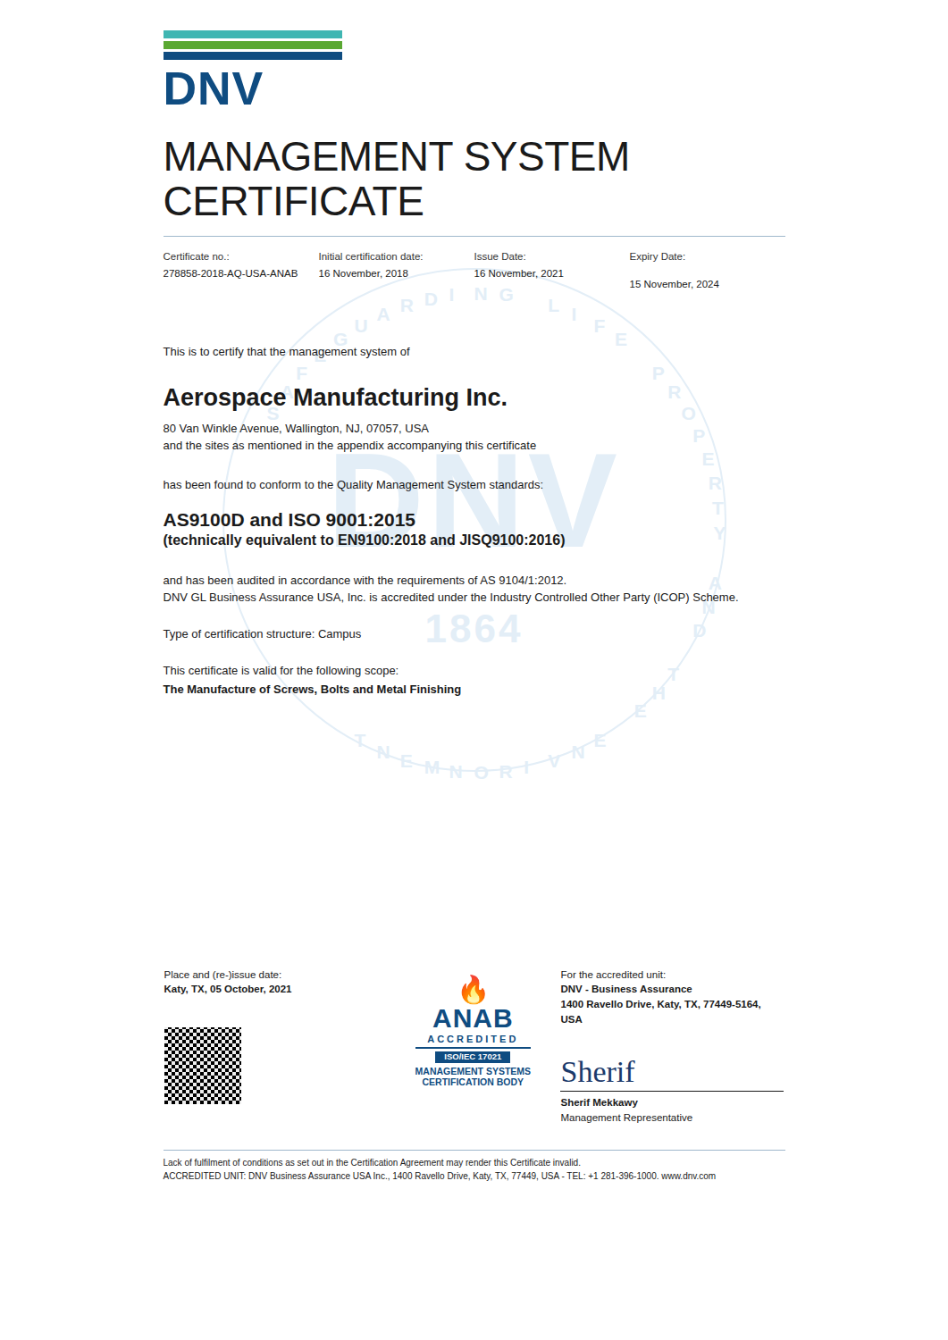DNV
1864
S A F E G U A R D I N G L I F E P R O P E R T Y A N D T H E E N V I R O N M E N T
DNV
MANAGEMENT SYSTEM
CERTIFICATE
| Certificate no.: 278858-2018-AQ-USA-ANAB | Initial certification date: 16 November, 2018 | Issue Date: 16 November, 2021 | Expiry Date: 15 November, 2024 |
This is to certify that the management system of
Aerospace Manufacturing Inc.
80 Van Winkle Avenue, Wallington, NJ, 07057, USA
and the sites as mentioned in the appendix accompanying this certificate
has been found to conform to the Quality Management System standards:
AS9100D and ISO 9001:2015 (technically equivalent to EN9100:2018 and JISQ9100:2016)
and has been audited in accordance with the requirements of AS 9104/1:2012.
DNV GL Business Assurance USA, Inc. is accredited under the Industry Controlled Other Party (ICOP) Scheme.
Type of certification structure: Campus
This certificate is valid for the following scope:
The Manufacture of Screws, Bolts and Metal Finishing
| Place and (re-)issue date: Katy, TX, 05 October, 2021 | 🔥 ANAB ACCREDITED ISO/IEC 17021 MANAGEMENT SYSTEMS CERTIFICATION BODY | For the accredited unit: DNV - Business Assurance 1400 Ravello Drive, Katy, TX, 77449-5164, USA Sherif Sherif Mekkawy Management Representative |
Lack of fulfilment of conditions as set out in the Certification Agreement may render this Certificate invalid.
ACCREDITED UNIT: DNV Business Assurance USA Inc., 1400 Ravello Drive, Katy, TX, 77449, USA - TEL: +1 281-396-1000. www.dnv.com